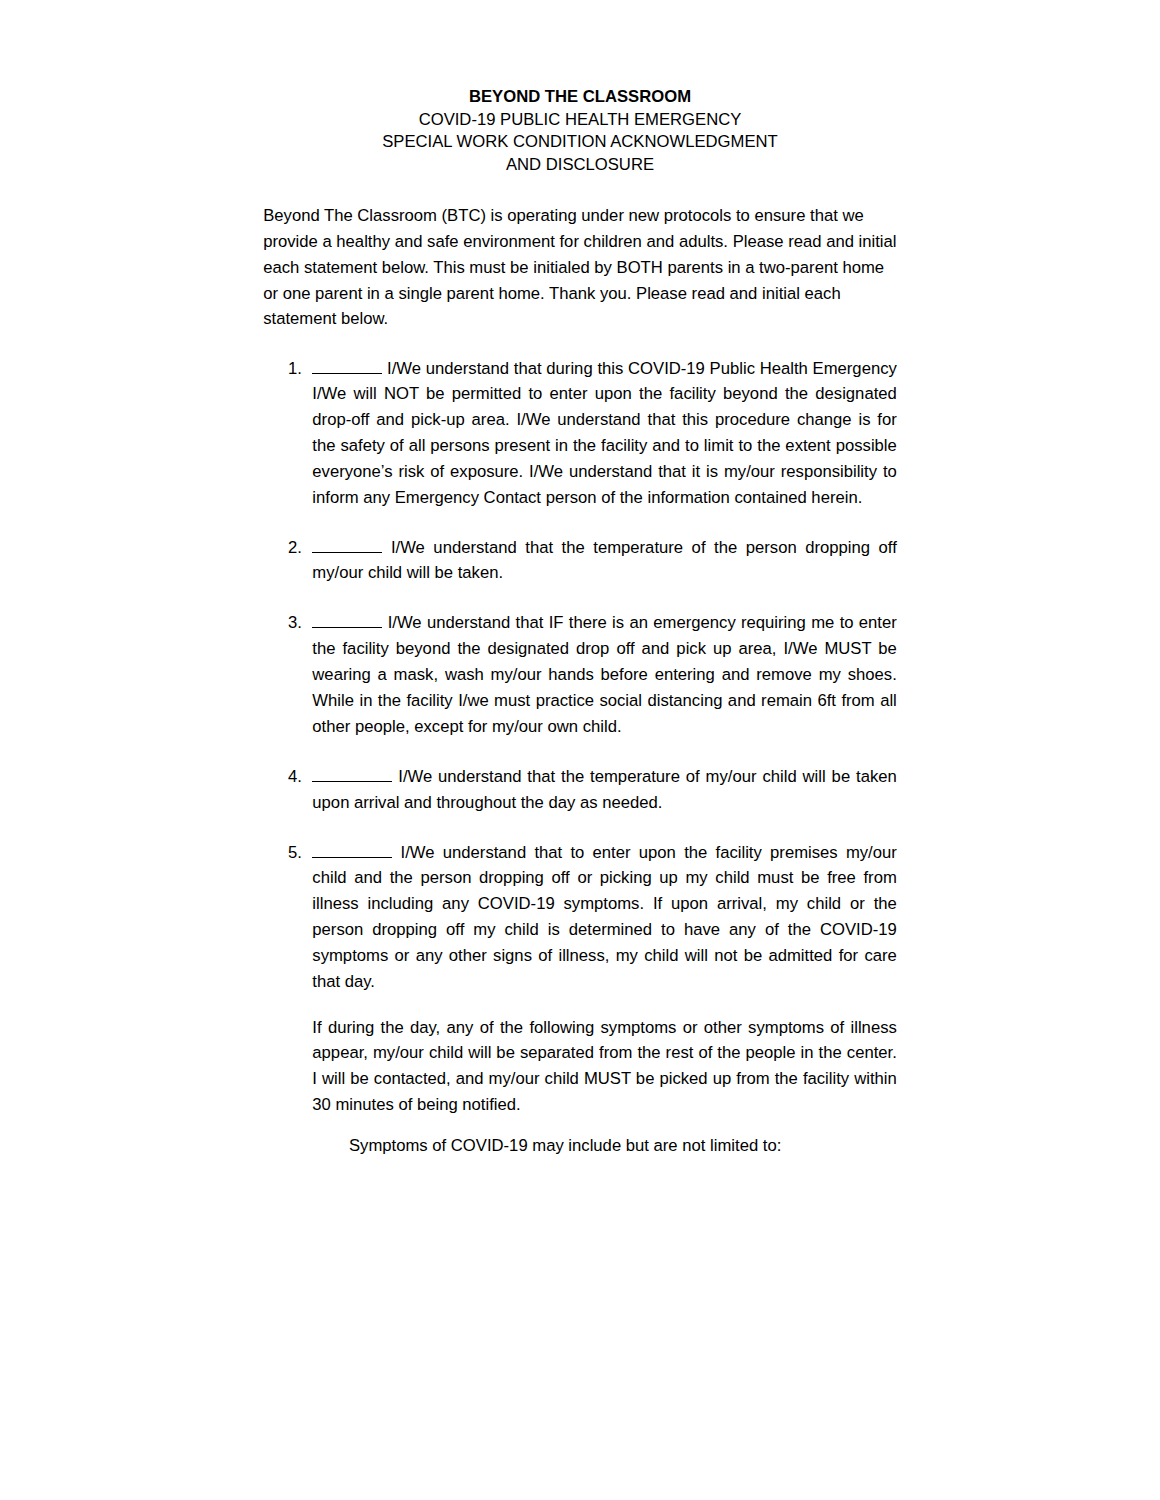BEYOND THE CLASSROOM COVID-19 PUBLIC HEALTH EMERGENCY SPECIAL WORK CONDITION ACKNOWLEDGMENT AND DISCLOSURE
Beyond The Classroom (BTC) is operating under new protocols to ensure that we provide a healthy and safe environment for children and adults. Please read and initial each statement below. This must be initialed by BOTH parents in a two-parent home or one parent in a single parent home. Thank you. Please read and initial each statement below.
I/We understand that during this COVID-19 Public Health Emergency I/We will NOT be permitted to enter upon the facility beyond the designated drop-off and pick-up area. I/We understand that this procedure change is for the safety of all persons present in the facility and to limit to the extent possible everyone’s risk of exposure. I/We understand that it is my/our responsibility to inform any Emergency Contact person of the information contained herein.
I/We understand that the temperature of the person dropping off my/our child will be taken.
I/We understand that IF there is an emergency requiring me to enter the facility beyond the designated drop off and pick up area, I/We MUST be wearing a mask, wash my/our hands before entering and remove my shoes. While in the facility I/we must practice social distancing and remain 6ft from all other people, except for my/our own child.
I/We understand that the temperature of my/our child will be taken upon arrival and throughout the day as needed.
I/We understand that to enter upon the facility premises my/our child and the person dropping off or picking up my child must be free from illness including any COVID-19 symptoms. If upon arrival, my child or the person dropping off my child is determined to have any of the COVID-19 symptoms or any other signs of illness, my child will not be admitted for care that day.
If during the day, any of the following symptoms or other symptoms of illness appear, my/our child will be separated from the rest of the people in the center. I will be contacted, and my/our child MUST be picked up from the facility within 30 minutes of being notified.
Symptoms of COVID-19 may include but are not limited to: